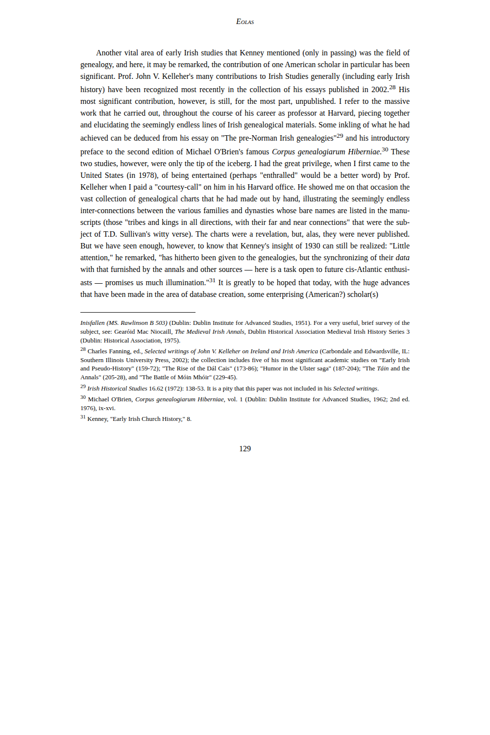Eolas
Another vital area of early Irish studies that Kenney mentioned (only in passing) was the field of genealogy, and here, it may be remarked, the contribution of one American scholar in particular has been significant. Prof. John V. Kelleher's many contributions to Irish Studies generally (including early Irish history) have been recognized most recently in the collection of his essays published in 2002.28 His most significant contribution, however, is still, for the most part, unpublished. I refer to the massive work that he carried out, throughout the course of his career as professor at Harvard, piecing together and elucidating the seemingly endless lines of Irish genealogical materials. Some inkling of what he had achieved can be deduced from his essay on "The pre-Norman Irish genealogies"29 and his introductory preface to the second edition of Michael O'Brien's famous Corpus genealogiarum Hiberniae.30 These two studies, however, were only the tip of the iceberg. I had the great privilege, when I first came to the United States (in 1978), of being entertained (perhaps "enthralled" would be a better word) by Prof. Kelleher when I paid a "courtesy-call" on him in his Harvard office. He showed me on that occasion the vast collection of genealogical charts that he had made out by hand, illustrating the seemingly endless inter-connections between the various families and dynasties whose bare names are listed in the manuscripts (those "tribes and kings in all directions, with their far and near connections" that were the subject of T.D. Sullivan's witty verse). The charts were a revelation, but, alas, they were never published. But we have seen enough, however, to know that Kenney's insight of 1930 can still be realized: "Little attention," he remarked, "has hitherto been given to the genealogies, but the synchronizing of their data with that furnished by the annals and other sources — here is a task open to future cis-Atlantic enthusiasts — promises us much illumination."31 It is greatly to be hoped that today, with the huge advances that have been made in the area of database creation, some enterprising (American?) scholar(s)
Inisfallen (MS. Rawlinson B 503) (Dublin: Dublin Institute for Advanced Studies, 1951). For a very useful, brief survey of the subject, see: Gearóid Mac Niocaill, The Medieval Irish Annals, Dublin Historical Association Medieval Irish History Series 3 (Dublin: Historical Association, 1975).
28 Charles Fanning, ed., Selected writings of John V. Kelleher on Ireland and Irish America (Carbondale and Edwardsville, IL: Southern Illinois University Press, 2002); the collection includes five of his most significant academic studies on "Early Irish and Pseudo-History" (159-72); "The Rise of the Dál Cais" (173-86); "Humor in the Ulster saga" (187-204); "The Táin and the Annals" (205-28), and "The Battle of Móin Mhóir" (229-45).
29 Irish Historical Studies 16.62 (1972): 138-53. It is a pity that this paper was not included in his Selected writings.
30 Michael O'Brien, Corpus genealogiarum Hiberniae, vol. 1 (Dublin: Dublin Institute for Advanced Studies, 1962; 2nd ed. 1976), ix-xvi.
31 Kenney, "Early Irish Church History," 8.
129